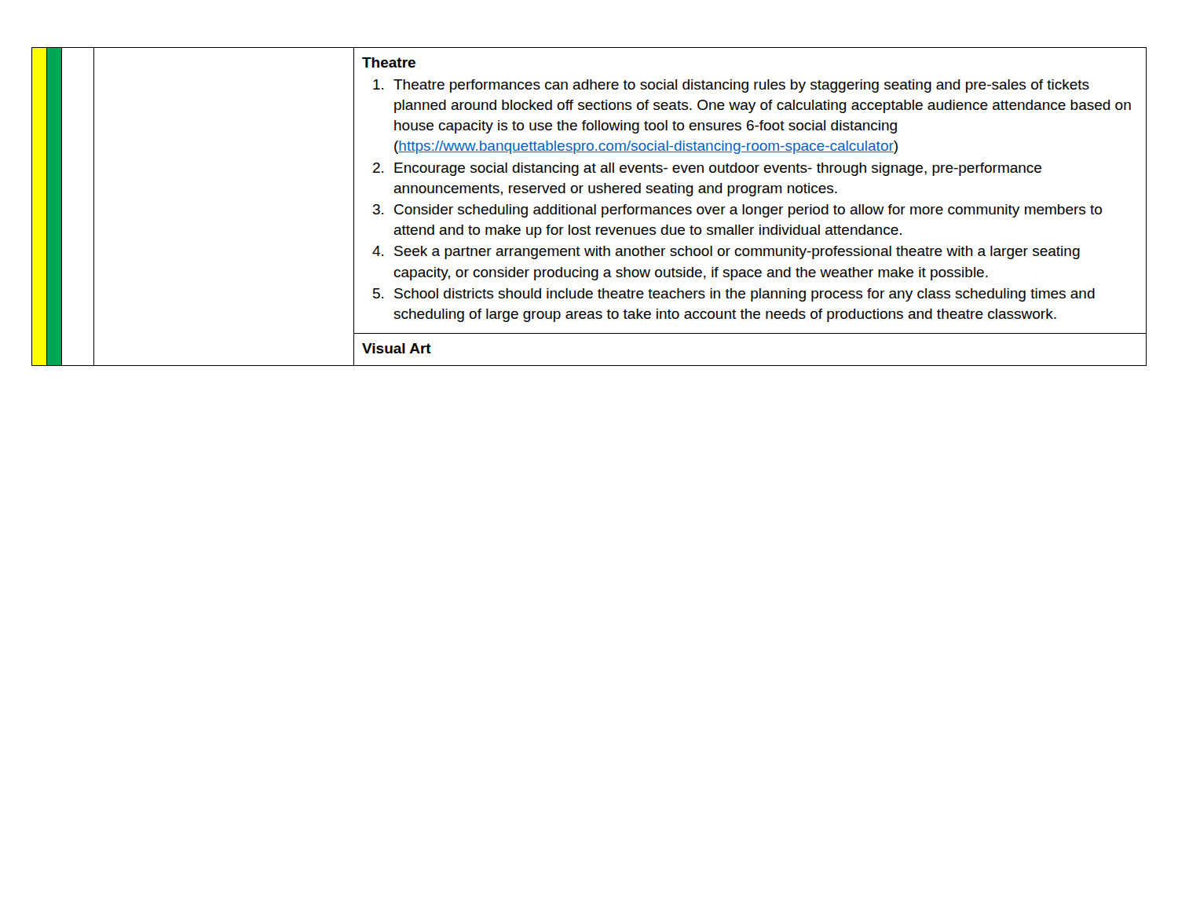| | | | | Theatre Theatre performances can adhere to social distancing rules by staggering seating and pre-sales of tickets planned around blocked off sections of seats. One way of calculating acceptable audience attendance based on house capacity is to use the following tool to ensures 6-foot social distancing ( https://www.banquettablespro.com/social-distancing-room-space-calculator ) Encourage social distancing at all events- even outdoor events- through signage, pre-performance announcements, reserved or ushered seating and program notices. Consider scheduling additional performances over a longer period to allow for more community members to attend and to make up for lost revenues due to smaller individual attendance. Seek a partner arrangement with another school or community-professional theatre with a larger seating capacity, or consider producing a show outside, if space and the weather make it possible. School districts should include theatre teachers in the planning process for any class scheduling times and scheduling of large group areas to take into account the needs of productions and theatre classwork. Visual Art |